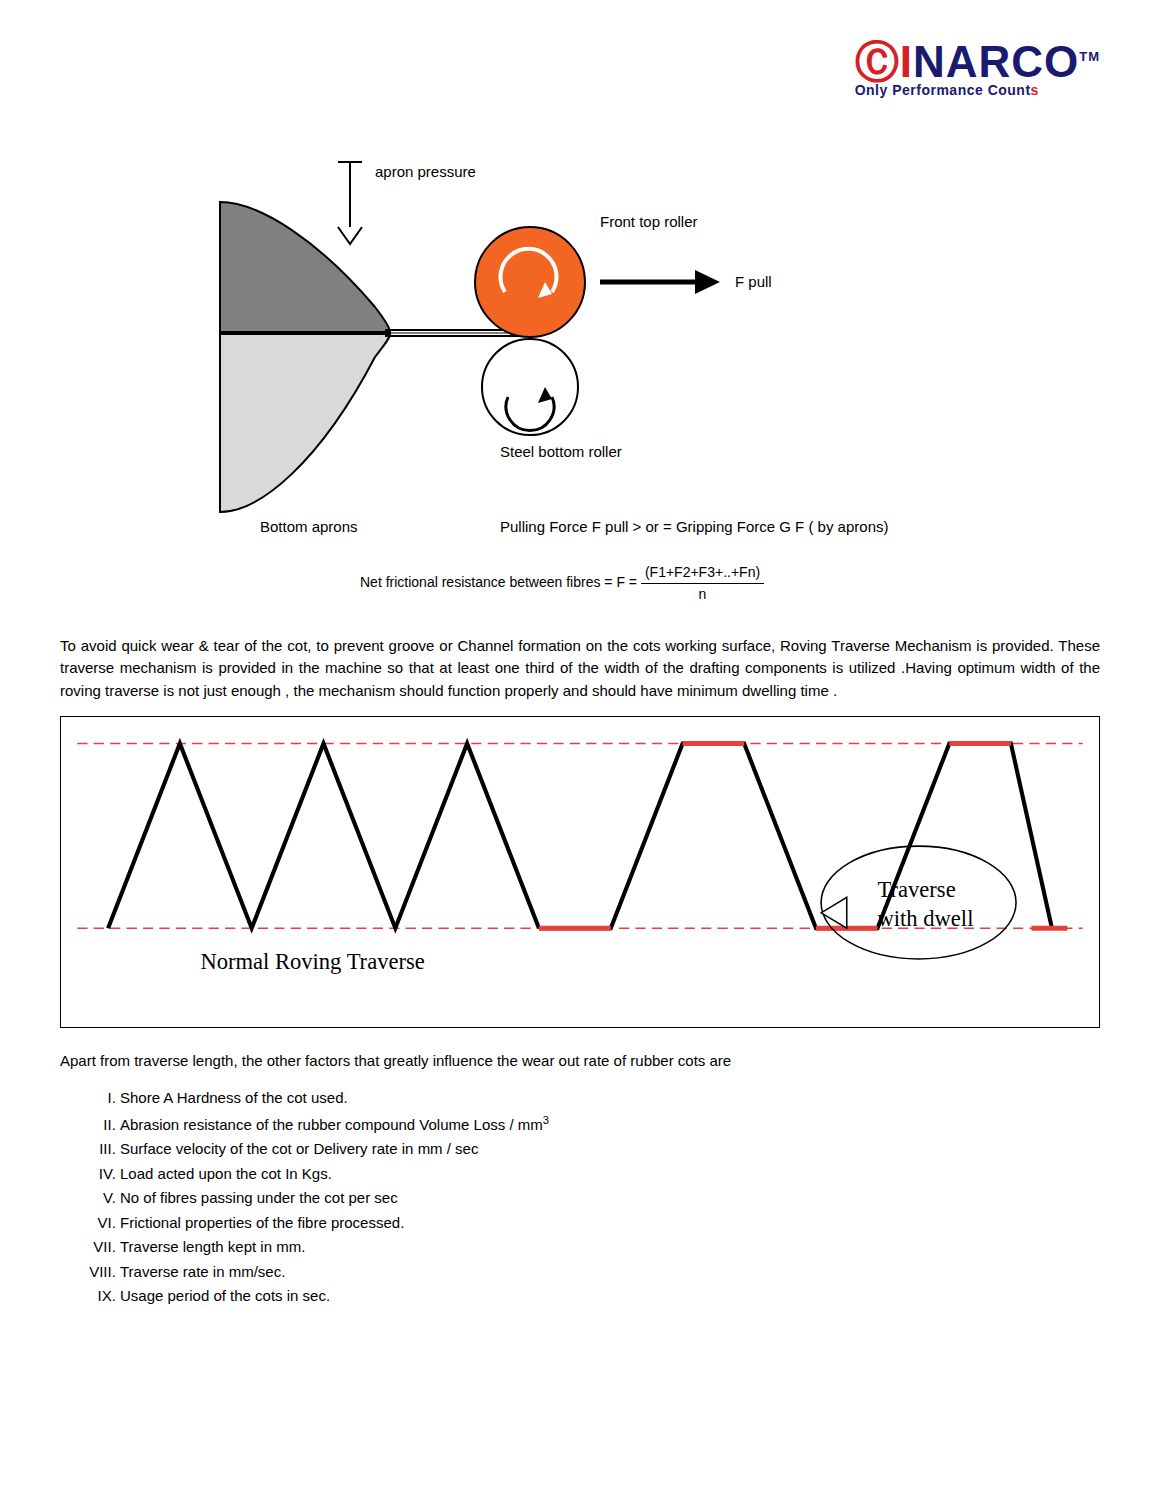ⒸINARCO TM
Only Performance Counts
apron pressure Front top roller F pull Steel bottom roller Bottom aprons Pulling Force F pull > or = Gripping Force G F ( by aprons)
Net frictional resistance between fibres = F = (F1+F2+F3+..+Fn) n
To avoid quick wear & tear of the cot, to prevent groove or Channel formation on the cots working surface, Roving Traverse Mechanism is provided. These traverse mechanism is provided in the machine so that at least one third of the width of the drafting components is utilized .Having optimum width of the roving traverse is not just enough , the mechanism should function properly and should have minimum dwelling time .
Traverse with dwell Normal Roving Traverse
Apart from traverse length, the other factors that greatly influence the wear out rate of rubber cots are
Shore A Hardness of the cot used.
Abrasion resistance of the rubber compound Volume Loss / mm3
Surface velocity of the cot or Delivery rate in mm / sec
Load acted upon the cot In Kgs.
No of fibres passing under the cot per sec
Frictional properties of the fibre processed.
Traverse length kept in mm.
Traverse rate in mm/sec.
Usage period of the cots in sec.